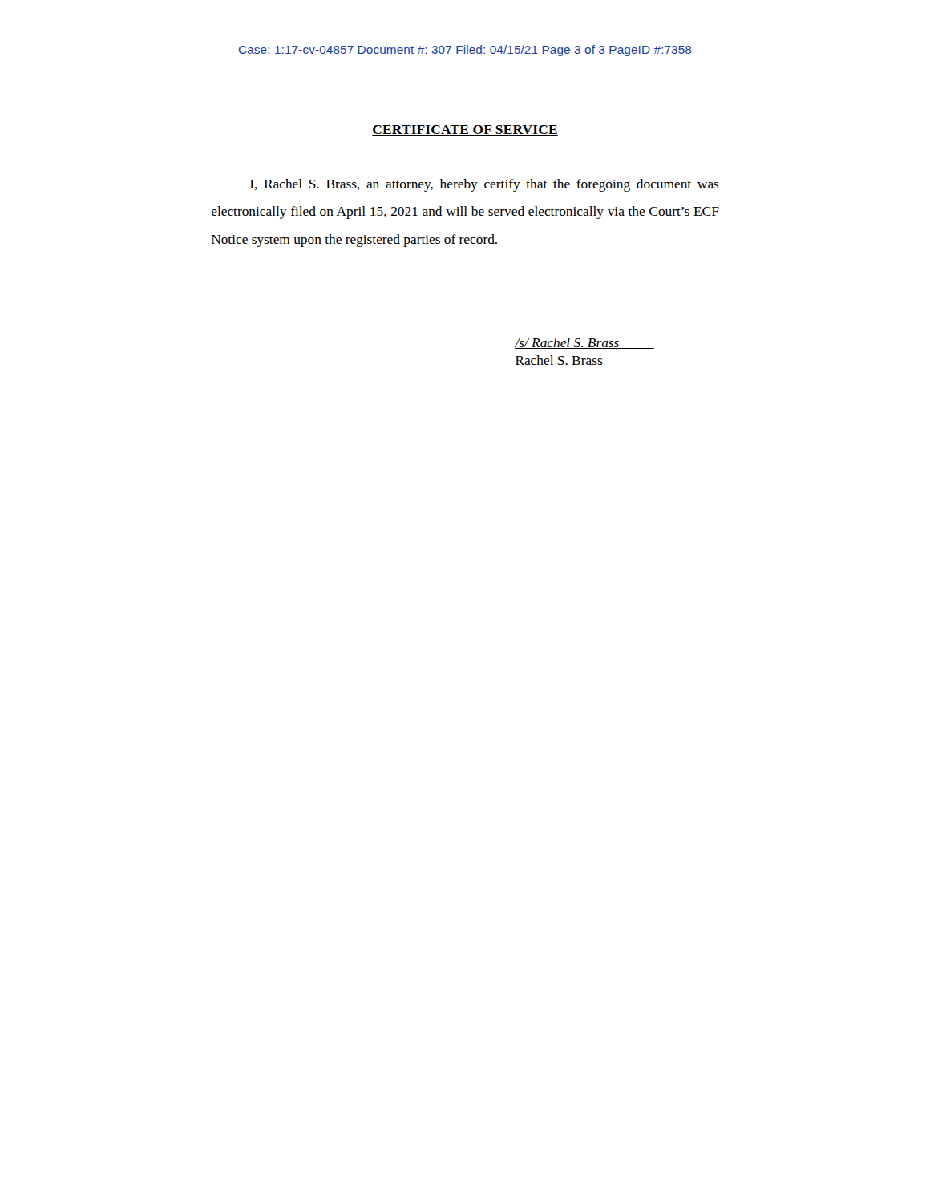Case: 1:17-cv-04857 Document #: 307 Filed: 04/15/21 Page 3 of 3 PageID #:7358
CERTIFICATE OF SERVICE
I, Rachel S. Brass, an attorney, hereby certify that the foregoing document was electronically filed on April 15, 2021 and will be served electronically via the Court’s ECF Notice system upon the registered parties of record.
/s/ Rachel S. Brass
Rachel S. Brass